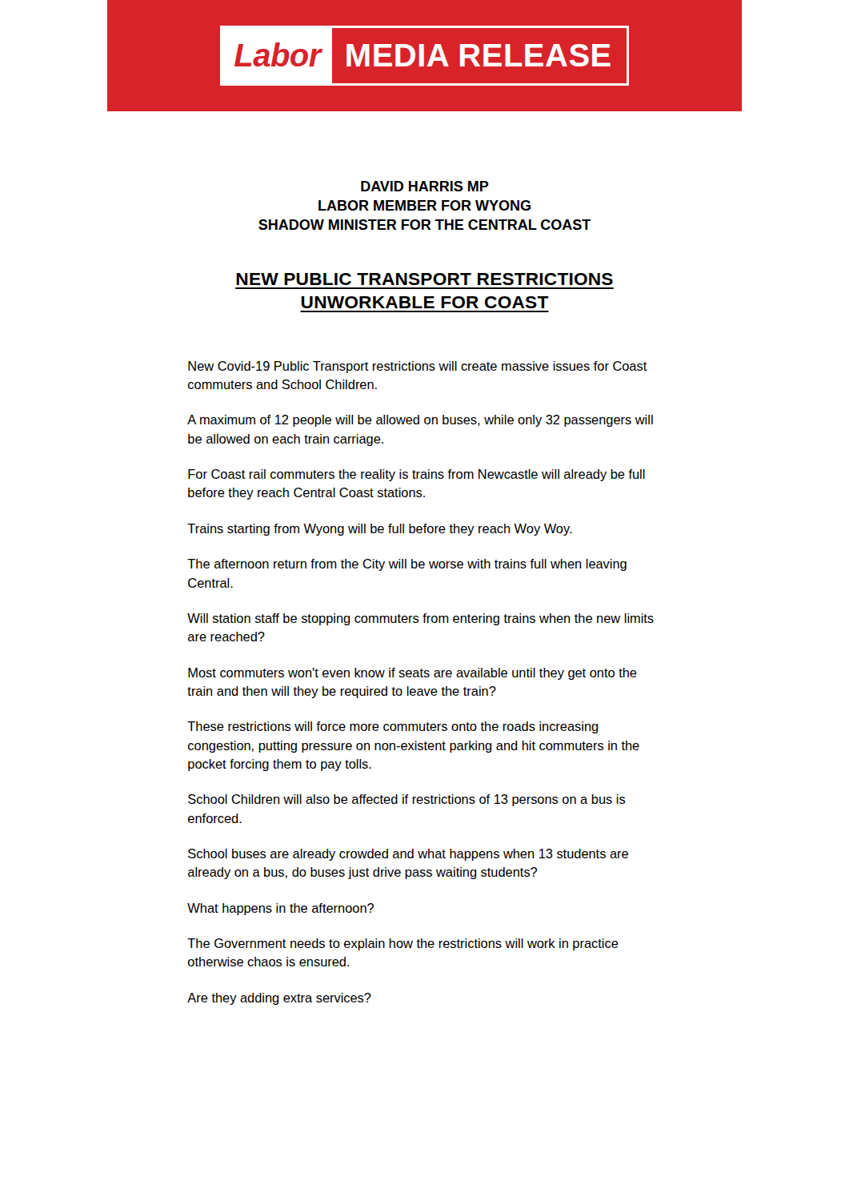Labor
MEDIA RELEASE
DAVID HARRIS MP
LABOR MEMBER FOR WYONG
SHADOW MINISTER FOR THE CENTRAL COAST
NEW PUBLIC TRANSPORT RESTRICTIONS
UNWORKABLE FOR COAST
New Covid-19 Public Transport restrictions will create massive issues for Coast commuters and School Children.
A maximum of 12 people will be allowed on buses, while only 32 passengers will be allowed on each train carriage.
For Coast rail commuters the reality is trains from Newcastle will already be full before they reach Central Coast stations.
Trains starting from Wyong will be full before they reach Woy Woy.
The afternoon return from the City will be worse with trains full when leaving Central.
Will station staff be stopping commuters from entering trains when the new limits are reached?
Most commuters won't even know if seats are available until they get onto the train and then will they be required to leave the train?
These restrictions will force more commuters onto the roads increasing congestion, putting pressure on non-existent parking and hit commuters in the pocket forcing them to pay tolls.
School Children will also be affected if restrictions of 13 persons on a bus is enforced.
School buses are already crowded and what happens when 13 students are already on a bus, do buses just drive pass waiting students?
What happens in the afternoon?
The Government needs to explain how the restrictions will work in practice otherwise chaos is ensured.
Are they adding extra services?